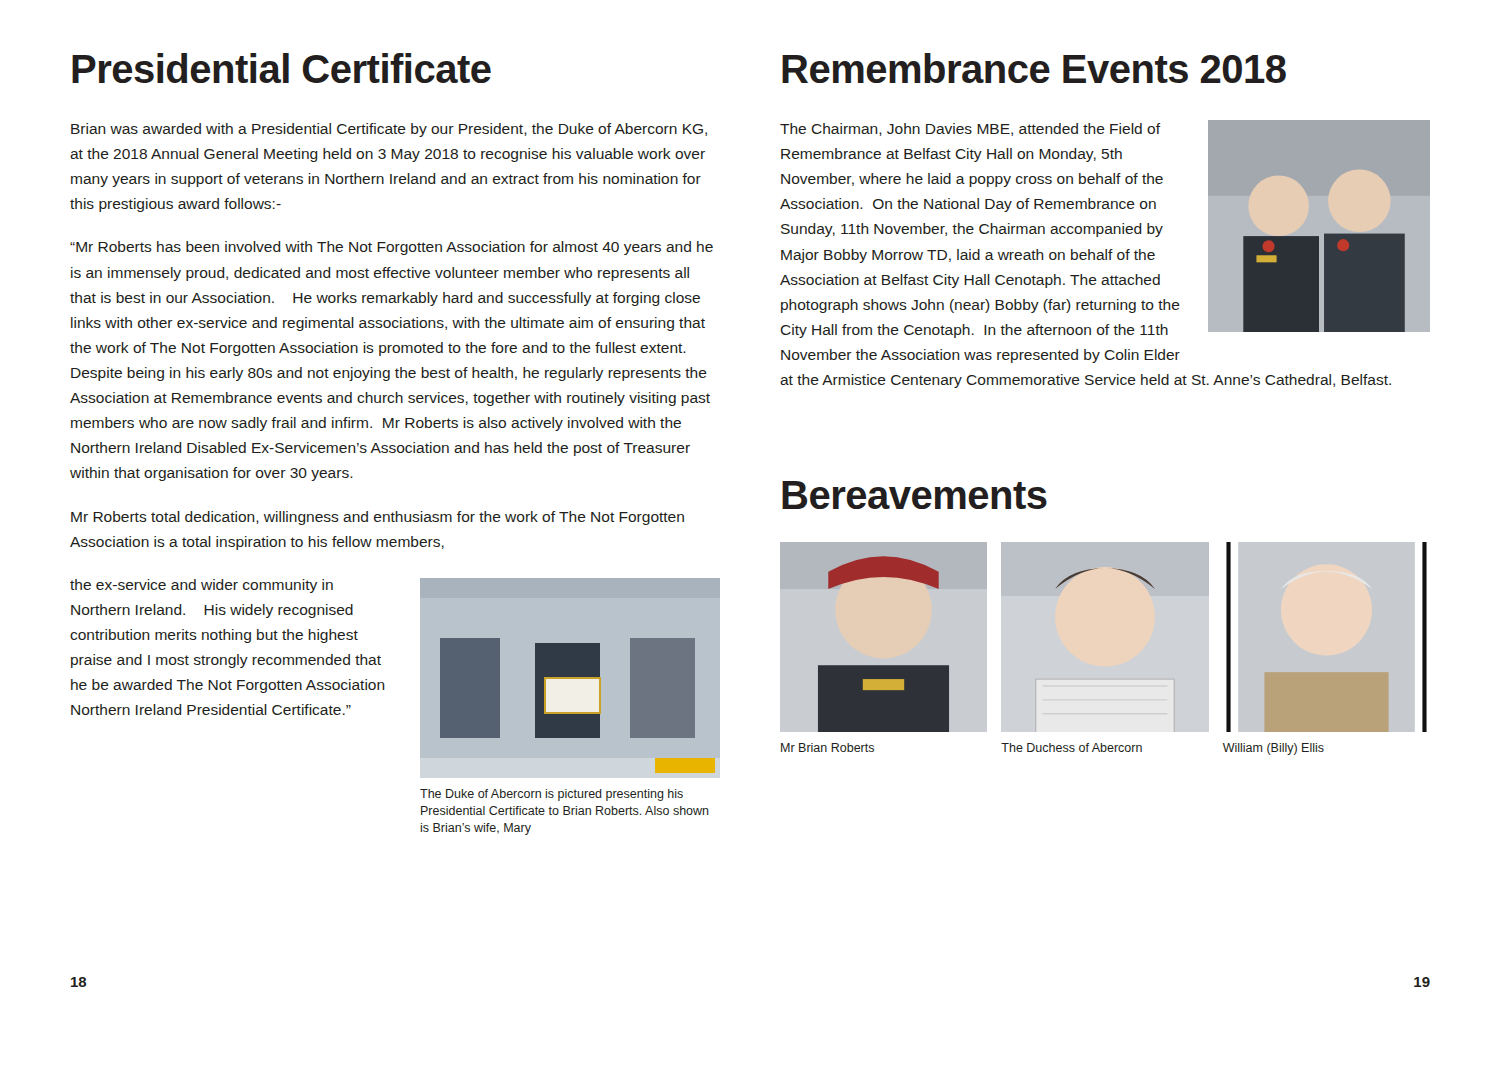Presidential Certificate
Brian was awarded with a Presidential Certificate by our President, the Duke of Abercorn KG, at the 2018 Annual General Meeting held on 3 May 2018 to recognise his valuable work over many years in support of veterans in Northern Ireland and an extract from his nomination for this prestigious award follows:-
“Mr Roberts has been involved with The Not Forgotten Association for almost 40 years and he is an immensely proud, dedicated and most effective volunteer member who represents all that is best in our Association. He works remarkably hard and successfully at forging close links with other ex-service and regimental associations, with the ultimate aim of ensuring that the work of The Not Forgotten Association is promoted to the fore and to the fullest extent. Despite being in his early 80s and not enjoying the best of health, he regularly represents the Association at Remembrance events and church services, together with routinely visiting past members who are now sadly frail and infirm. Mr Roberts is also actively involved with the Northern Ireland Disabled Ex-Servicemen’s Association and has held the post of Treasurer within that organisation for over 30 years.
Mr Roberts total dedication, willingness and enthusiasm for the work of The Not Forgotten Association is a total inspiration to his fellow members,
The Duke of Abercorn is pictured presenting his Presidential Certificate to Brian Roberts. Also shown is Brian’s wife, Mary
the ex-service and wider community in Northern Ireland. His widely recognised contribution merits nothing but the highest praise and I most strongly recommended that he be awarded The Not Forgotten Association Northern Ireland Presidential Certificate.”
18
Remembrance Events 2018
The Chairman, John Davies MBE, attended the Field of Remembrance at Belfast City Hall on Monday, 5th November, where he laid a poppy cross on behalf of the Association. On the National Day of Remembrance on Sunday, 11th November, the Chairman accompanied by Major Bobby Morrow TD, laid a wreath on behalf of the Association at Belfast City Hall Cenotaph. The attached photograph shows John (near) Bobby (far) returning to the City Hall from the Cenotaph. In the afternoon of the 11th November the Association was represented by Colin Elder at the Armistice Centenary Commemorative Service held at St. Anne’s Cathedral, Belfast.
Bereavements
Mr Brian Roberts
The Duchess of Abercorn
William (Billy) Ellis
19